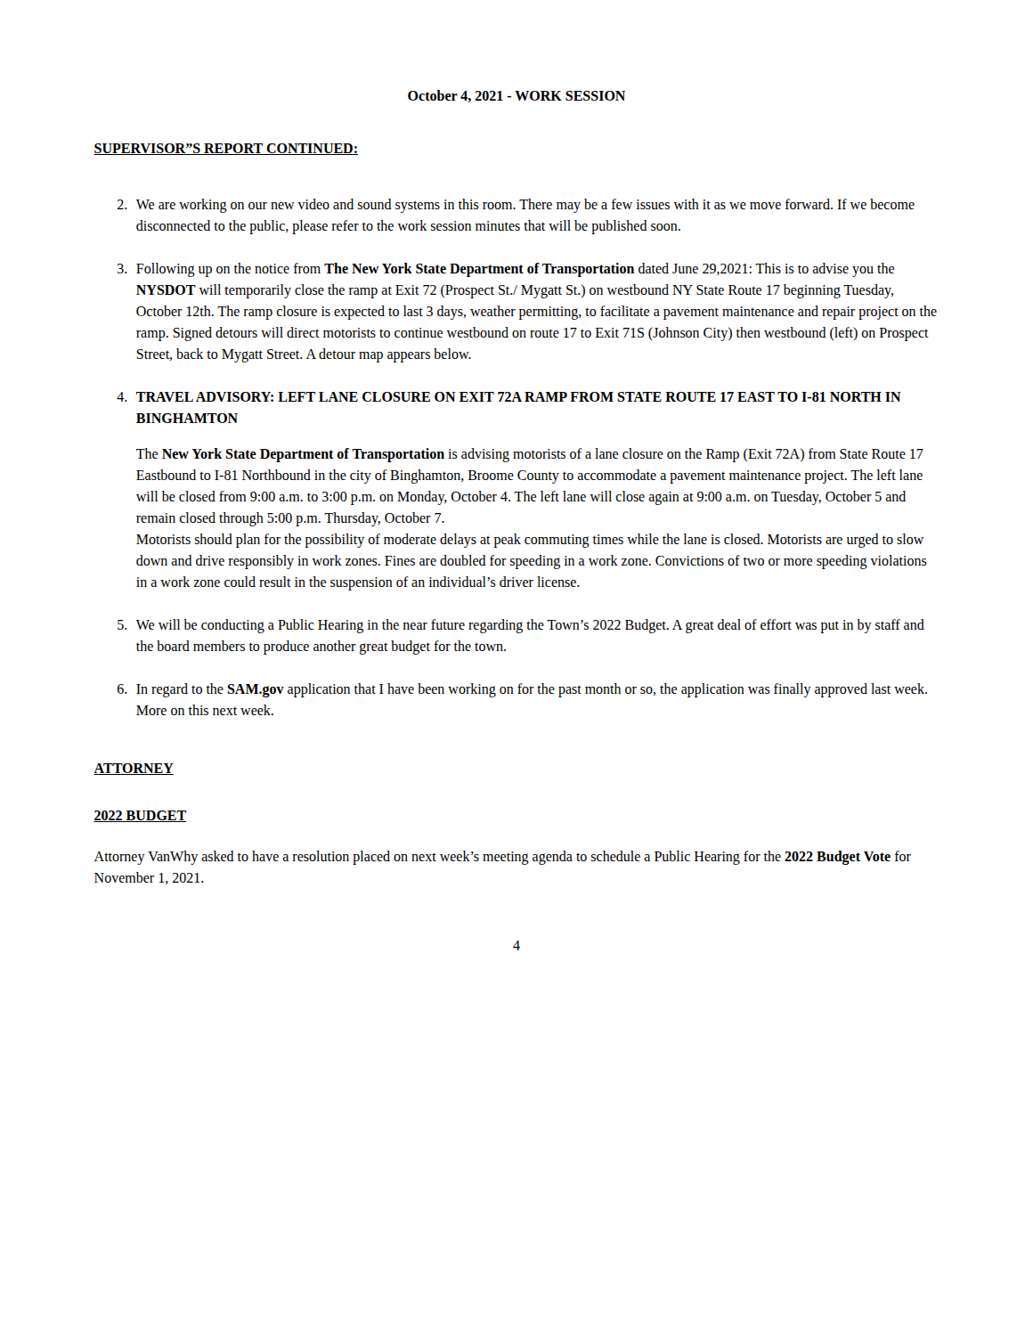October 4, 2021 - WORK SESSION
SUPERVISOR”S REPORT CONTINUED:
We are working on our new video and sound systems in this room. There may be a few issues with it as we move forward. If we become disconnected to the public, please refer to the work session minutes that will be published soon.
Following up on the notice from The New York State Department of Transportation dated June 29,2021: This is to advise you the NYSDOT will temporarily close the ramp at Exit 72 (Prospect St./ Mygatt St.) on westbound NY State Route 17 beginning Tuesday, October 12th. The ramp closure is expected to last 3 days, weather permitting, to facilitate a pavement maintenance and repair project on the ramp. Signed detours will direct motorists to continue westbound on route 17 to Exit 71S (Johnson City) then westbound (left) on Prospect Street, back to Mygatt Street. A detour map appears below.
Travel Advisory: Left Lane Closure on Exit 72A Ramp from State Route 17 East to I-81 North in Binghamton
The New York State Department of Transportation is advising motorists of a lane closure on the Ramp (Exit 72A) from State Route 17 Eastbound to I-81 Northbound in the city of Binghamton, Broome County to accommodate a pavement maintenance project. The left lane will be closed from 9:00 a.m. to 3:00 p.m. on Monday, October 4. The left lane will close again at 9:00 a.m. on Tuesday, October 5 and remain closed through 5:00 p.m. Thursday, October 7.
Motorists should plan for the possibility of moderate delays at peak commuting times while the lane is closed. Motorists are urged to slow down and drive responsibly in work zones. Fines are doubled for speeding in a work zone. Convictions of two or more speeding violations in a work zone could result in the suspension of an individual’s driver license.
We will be conducting a Public Hearing in the near future regarding the Town’s 2022 Budget. A great deal of effort was put in by staff and the board members to produce another great budget for the town.
In regard to the SAM.gov application that I have been working on for the past month or so, the application was finally approved last week. More on this next week.
ATTORNEY
2022 BUDGET
Attorney VanWhy asked to have a resolution placed on next week’s meeting agenda to schedule a Public Hearing for the 2022 Budget Vote for November 1, 2021.
4